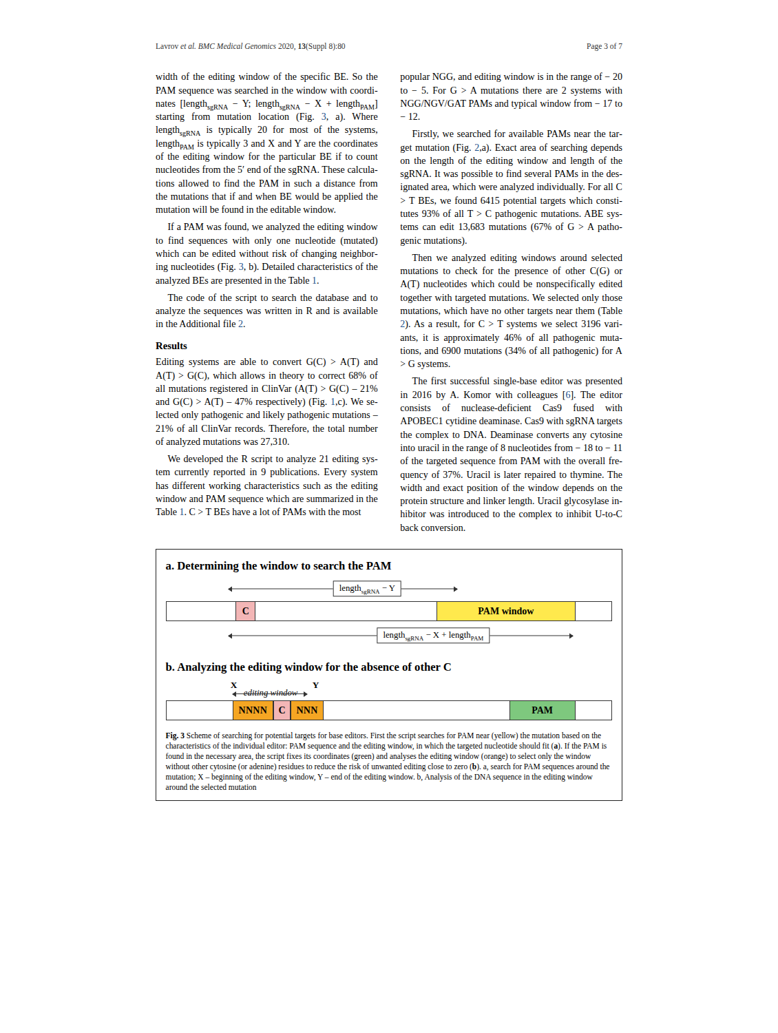Lavrov et al. BMC Medical Genomics 2020, 13(Suppl 8):80
Page 3 of 7
width of the editing window of the specific BE. So the PAM sequence was searched in the window with coordinates [lengthsgRNA − Y; lengthsgRNA − X + lengthPAM] starting from mutation location (Fig. 3, a). Where lengthsgRNA is typically 20 for most of the systems, lengthPAM is typically 3 and X and Y are the coordinates of the editing window for the particular BE if to count nucleotides from the 5′ end of the sgRNA. These calculations allowed to find the PAM in such a distance from the mutations that if and when BE would be applied the mutation will be found in the editable window.
If a PAM was found, we analyzed the editing window to find sequences with only one nucleotide (mutated) which can be edited without risk of changing neighboring nucleotides (Fig. 3, b). Detailed characteristics of the analyzed BEs are presented in the Table 1.
The code of the script to search the database and to analyze the sequences was written in R and is available in the Additional file 2.
Results
Editing systems are able to convert G(C) > A(T) and A(T) > G(C), which allows in theory to correct 68% of all mutations registered in ClinVar (A(T) > G(C) – 21% and G(C) > A(T) – 47% respectively) (Fig. 1,c). We selected only pathogenic and likely pathogenic mutations – 21% of all ClinVar records. Therefore, the total number of analyzed mutations was 27,310.
We developed the R script to analyze 21 editing system currently reported in 9 publications. Every system has different working characteristics such as the editing window and PAM sequence which are summarized in the Table 1. C > T BEs have a lot of PAMs with the most
popular NGG, and editing window is in the range of − 20 to − 5. For G > A mutations there are 2 systems with NGG/NGV/GAT PAMs and typical window from − 17 to − 12.
Firstly, we searched for available PAMs near the target mutation (Fig. 2,a). Exact area of searching depends on the length of the editing window and length of the sgRNA. It was possible to find several PAMs in the designated area, which were analyzed individually. For all C > T BEs, we found 6415 potential targets which constitutes 93% of all T > C pathogenic mutations. ABE systems can edit 13,683 mutations (67% of G > A pathogenic mutations).
Then we analyzed editing windows around selected mutations to check for the presence of other C(G) or A(T) nucleotides which could be nonspecifically edited together with targeted mutations. We selected only those mutations, which have no other targets near them (Table 2). As a result, for C > T systems we select 3196 variants, it is approximately 46% of all pathogenic mutations, and 6900 mutations (34% of all pathogenic) for A > G systems.
The first successful single-base editor was presented in 2016 by A. Komor with colleagues [6]. The editor consists of nuclease-deficient Cas9 fused with APOBEC1 cytidine deaminase. Cas9 with sgRNA targets the complex to DNA. Deaminase converts any cytosine into uracil in the range of 8 nucleotides from − 18 to − 11 of the targeted sequence from PAM with the overall frequency of 37%. Uracil is later repaired to thymine. The width and exact position of the window depends on the protein structure and linker length. Uracil glycosylase inhibitor was introduced to the complex to inhibit U-to-C back conversion.
a. Determining the window to search the PAM
lengthsgRNA − Y
C
PAM window
lengthsgRNA − X + lengthPAM
b. Analyzing the editing window for the absence of other C
X
Y
editing window
NNNN
C
NNN
PAM
Fig. 3 Scheme of searching for potential targets for base editors. First the script searches for PAM near (yellow) the mutation based on the characteristics of the individual editor: PAM sequence and the editing window, in which the targeted nucleotide should fit (a). If the PAM is found in the necessary area, the script fixes its coordinates (green) and analyses the editing window (orange) to select only the window without other cytosine (or adenine) residues to reduce the risk of unwanted editing close to zero (b). a, search for PAM sequences around the mutation; X – beginning of the editing window, Y – end of the editing window. b, Analysis of the DNA sequence in the editing window around the selected mutation